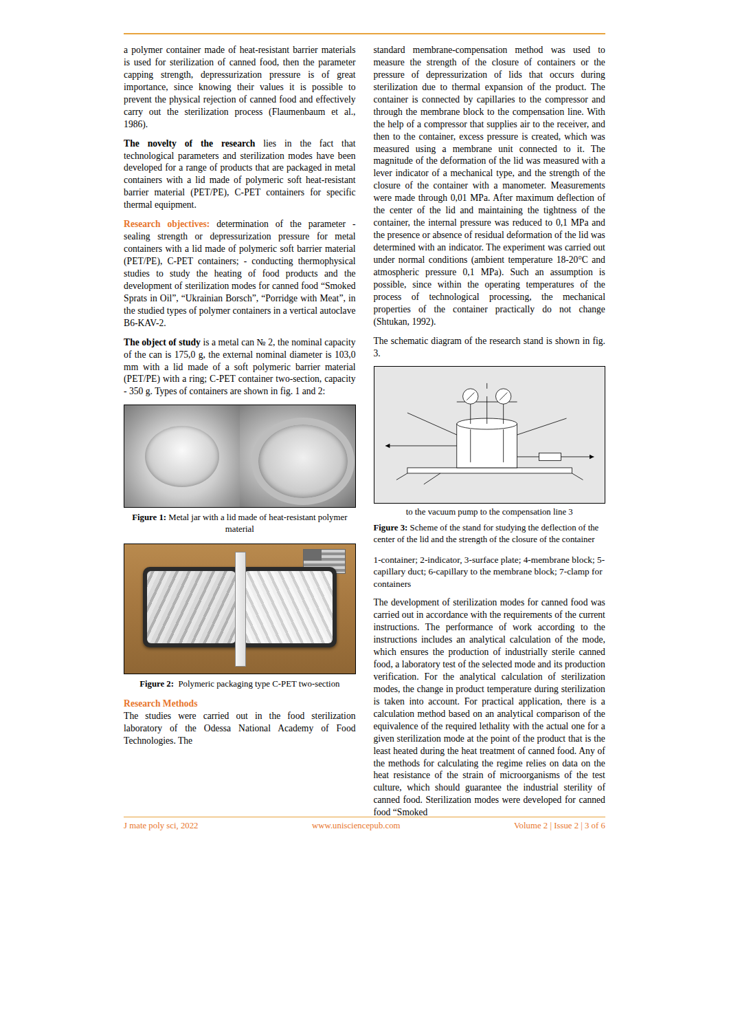a polymer container made of heat-resistant barrier materials is used for sterilization of canned food, then the parameter capping strength, depressurization pressure is of great importance, since knowing their values it is possible to prevent the physical rejection of canned food and effectively carry out the sterilization process (Flaumenbaum et al., 1986).
The novelty of the research lies in the fact that technological parameters and sterilization modes have been developed for a range of products that are packaged in metal containers with a lid made of polymeric soft heat-resistant barrier material (PET/PE), C-PET containers for specific thermal equipment.
Research objectives: determination of the parameter - sealing strength or depressurization pressure for metal containers with a lid made of polymeric soft barrier material (PET/PE), C-PET containers; - conducting thermophysical studies to study the heating of food products and the development of sterilization modes for canned food “Smoked Sprats in Oil”, “Ukrainian Borsch”, “Porridge with Meat”, in the studied types of polymer containers in a vertical autoclave B6-KAV-2.
The object of study is a metal can № 2, the nominal capacity of the can is 175,0 g, the external nominal diameter is 103,0 mm with a lid made of a soft polymeric barrier material (PET/PE) with a ring; C-PET container two-section, capacity - 350 g. Types of containers are shown in fig. 1 and 2:
Figure 1: Metal jar with a lid made of heat-resistant polymer material
Figure 2: Polymeric packaging type C-PET two-section
Research Methods
The studies were carried out in the food sterilization laboratory of the Odessa National Academy of Food Technologies. The
standard membrane-compensation method was used to measure the strength of the closure of containers or the pressure of depressurization of lids that occurs during sterilization due to thermal expansion of the product. The container is connected by capillaries to the compressor and through the membrane block to the compensation line. With the help of a compressor that supplies air to the receiver, and then to the container, excess pressure is created, which was measured using a membrane unit connected to it. The magnitude of the deformation of the lid was measured with a lever indicator of a mechanical type, and the strength of the closure of the container with a manometer. Measurements were made through 0,01 MPa. After maximum deflection of the center of the lid and maintaining the tightness of the container, the internal pressure was reduced to 0,1 MPa and the presence or absence of residual deformation of the lid was determined with an indicator. The experiment was carried out under normal conditions (ambient temperature 18-20°C and atmospheric pressure 0,1 MPa). Such an assumption is possible, since within the operating temperatures of the process of technological processing, the mechanical properties of the container practically do not change (Shtukan, 1992).
The schematic diagram of the research stand is shown in fig. 3.
to the vacuum pump to the compensation line 3
Figure 3: Scheme of the stand for studying the deflection of the center of the lid and the strength of the closure of the container
1-container; 2-indicator, 3-surface plate; 4-membrane block; 5-capillary duct; 6-capillary to the membrane block; 7-clamp for containers
The development of sterilization modes for canned food was carried out in accordance with the requirements of the current instructions. The performance of work according to the instructions includes an analytical calculation of the mode, which ensures the production of industrially sterile canned food, a laboratory test of the selected mode and its production verification. For the analytical calculation of sterilization modes, the change in product temperature during sterilization is taken into account. For practical application, there is a calculation method based on an analytical comparison of the equivalence of the required lethality with the actual one for a given sterilization mode at the point of the product that is the least heated during the heat treatment of canned food. Any of the methods for calculating the regime relies on data on the heat resistance of the strain of microorganisms of the test culture, which should guarantee the industrial sterility of canned food. Sterilization modes were developed for canned food “Smoked
J mate poly sci, 2022
www.unisciencepub.com
Volume 2 | Issue 2 | 3 of 6